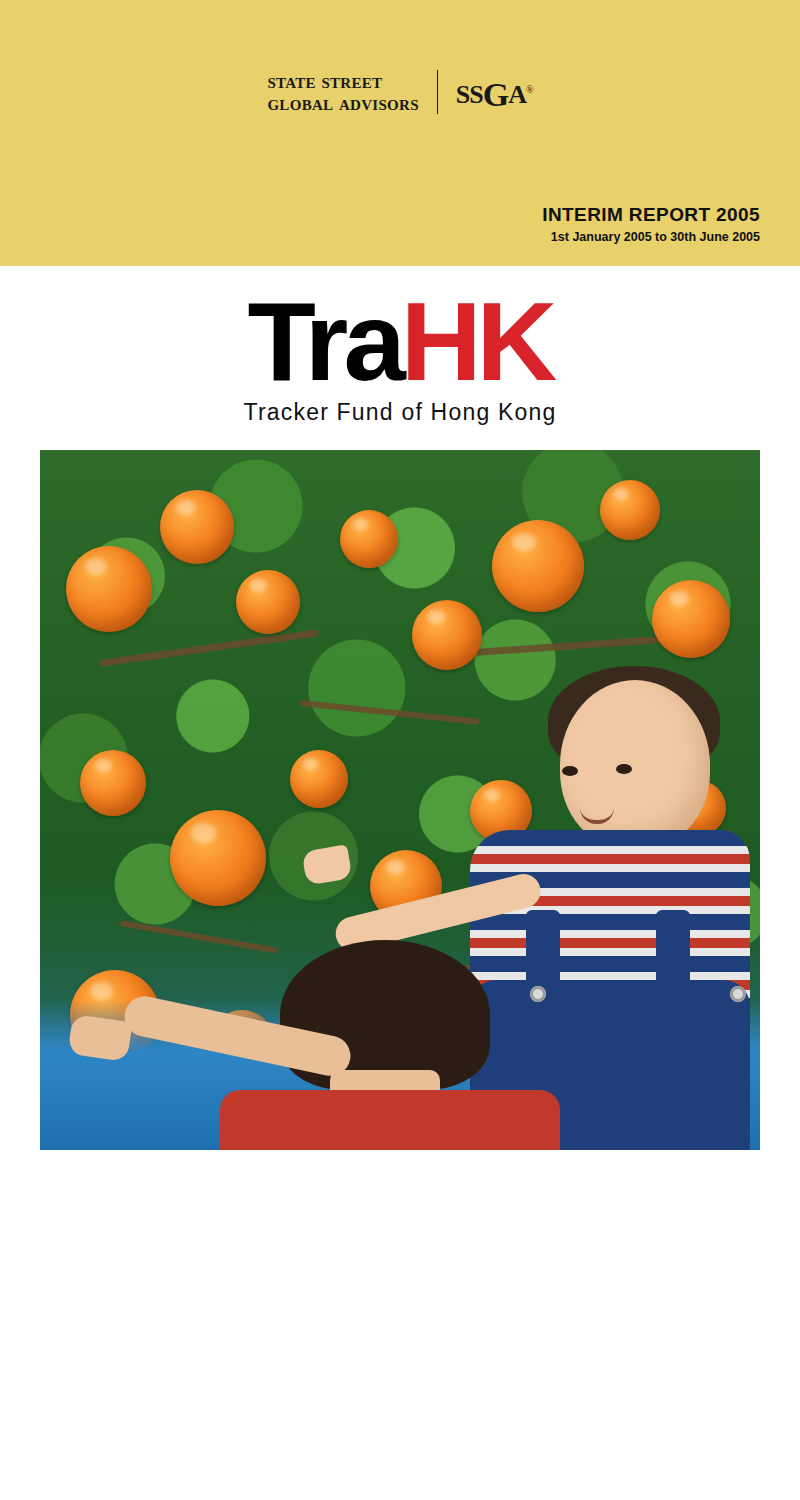State Street Global Advisors
SSGA®
INTERIM REPORT 2005
1st January 2005 to 30th June 2005
TraHK
Tracker Fund of Hong Kong